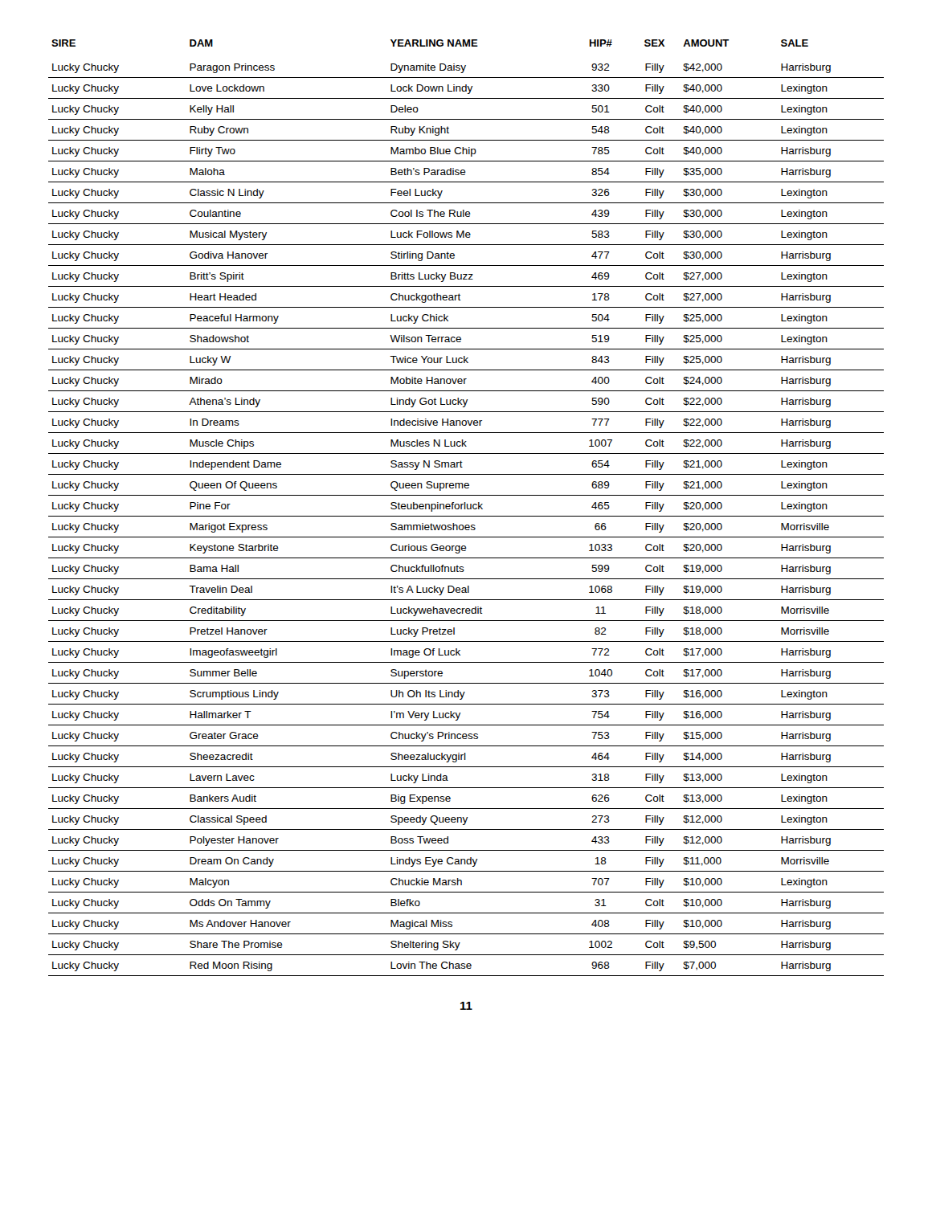| SIRE | DAM | YEARLING NAME | HIP# | SEX | AMOUNT | SALE |
| --- | --- | --- | --- | --- | --- | --- |
| Lucky Chucky | Paragon Princess | Dynamite Daisy | 932 | Filly | $42,000 | Harrisburg |
| Lucky Chucky | Love Lockdown | Lock Down Lindy | 330 | Filly | $40,000 | Lexington |
| Lucky Chucky | Kelly Hall | Deleo | 501 | Colt | $40,000 | Lexington |
| Lucky Chucky | Ruby Crown | Ruby Knight | 548 | Colt | $40,000 | Lexington |
| Lucky Chucky | Flirty Two | Mambo Blue Chip | 785 | Colt | $40,000 | Harrisburg |
| Lucky Chucky | Maloha | Beth’s Paradise | 854 | Filly | $35,000 | Harrisburg |
| Lucky Chucky | Classic N Lindy | Feel Lucky | 326 | Filly | $30,000 | Lexington |
| Lucky Chucky | Coulantine | Cool Is The Rule | 439 | Filly | $30,000 | Lexington |
| Lucky Chucky | Musical Mystery | Luck Follows Me | 583 | Filly | $30,000 | Lexington |
| Lucky Chucky | Godiva Hanover | Stirling Dante | 477 | Colt | $30,000 | Harrisburg |
| Lucky Chucky | Britt’s Spirit | Britts Lucky Buzz | 469 | Colt | $27,000 | Lexington |
| Lucky Chucky | Heart Headed | Chuckgotheart | 178 | Colt | $27,000 | Harrisburg |
| Lucky Chucky | Peaceful Harmony | Lucky Chick | 504 | Filly | $25,000 | Lexington |
| Lucky Chucky | Shadowshot | Wilson Terrace | 519 | Filly | $25,000 | Lexington |
| Lucky Chucky | Lucky W | Twice Your Luck | 843 | Filly | $25,000 | Harrisburg |
| Lucky Chucky | Mirado | Mobite Hanover | 400 | Colt | $24,000 | Harrisburg |
| Lucky Chucky | Athena’s Lindy | Lindy Got Lucky | 590 | Colt | $22,000 | Harrisburg |
| Lucky Chucky | In Dreams | Indecisive Hanover | 777 | Filly | $22,000 | Harrisburg |
| Lucky Chucky | Muscle Chips | Muscles N Luck | 1007 | Colt | $22,000 | Harrisburg |
| Lucky Chucky | Independent Dame | Sassy N Smart | 654 | Filly | $21,000 | Lexington |
| Lucky Chucky | Queen Of Queens | Queen Supreme | 689 | Filly | $21,000 | Lexington |
| Lucky Chucky | Pine For | Steubenpineforluck | 465 | Filly | $20,000 | Lexington |
| Lucky Chucky | Marigot Express | Sammietwoshoes | 66 | Filly | $20,000 | Morrisville |
| Lucky Chucky | Keystone Starbrite | Curious George | 1033 | Colt | $20,000 | Harrisburg |
| Lucky Chucky | Bama Hall | Chuckfullofnuts | 599 | Colt | $19,000 | Harrisburg |
| Lucky Chucky | Travelin Deal | It’s A Lucky Deal | 1068 | Filly | $19,000 | Harrisburg |
| Lucky Chucky | Creditability | Luckywehavecredit | 11 | Filly | $18,000 | Morrisville |
| Lucky Chucky | Pretzel Hanover | Lucky Pretzel | 82 | Filly | $18,000 | Morrisville |
| Lucky Chucky | Imageofasweetgirl | Image Of Luck | 772 | Colt | $17,000 | Harrisburg |
| Lucky Chucky | Summer Belle | Superstore | 1040 | Colt | $17,000 | Harrisburg |
| Lucky Chucky | Scrumptious Lindy | Uh Oh Its Lindy | 373 | Filly | $16,000 | Lexington |
| Lucky Chucky | Hallmarker T | I’m Very Lucky | 754 | Filly | $16,000 | Harrisburg |
| Lucky Chucky | Greater Grace | Chucky’s Princess | 753 | Filly | $15,000 | Harrisburg |
| Lucky Chucky | Sheezacredit | Sheezaluckygirl | 464 | Filly | $14,000 | Harrisburg |
| Lucky Chucky | Lavern Lavec | Lucky Linda | 318 | Filly | $13,000 | Lexington |
| Lucky Chucky | Bankers Audit | Big Expense | 626 | Colt | $13,000 | Lexington |
| Lucky Chucky | Classical Speed | Speedy Queeny | 273 | Filly | $12,000 | Lexington |
| Lucky Chucky | Polyester Hanover | Boss Tweed | 433 | Filly | $12,000 | Harrisburg |
| Lucky Chucky | Dream On Candy | Lindys Eye Candy | 18 | Filly | $11,000 | Morrisville |
| Lucky Chucky | Malcyon | Chuckie Marsh | 707 | Filly | $10,000 | Lexington |
| Lucky Chucky | Odds On Tammy | Blefko | 31 | Colt | $10,000 | Harrisburg |
| Lucky Chucky | Ms Andover Hanover | Magical Miss | 408 | Filly | $10,000 | Harrisburg |
| Lucky Chucky | Share The Promise | Sheltering Sky | 1002 | Colt | $9,500 | Harrisburg |
| Lucky Chucky | Red Moon Rising | Lovin The Chase | 968 | Filly | $7,000 | Harrisburg |
11